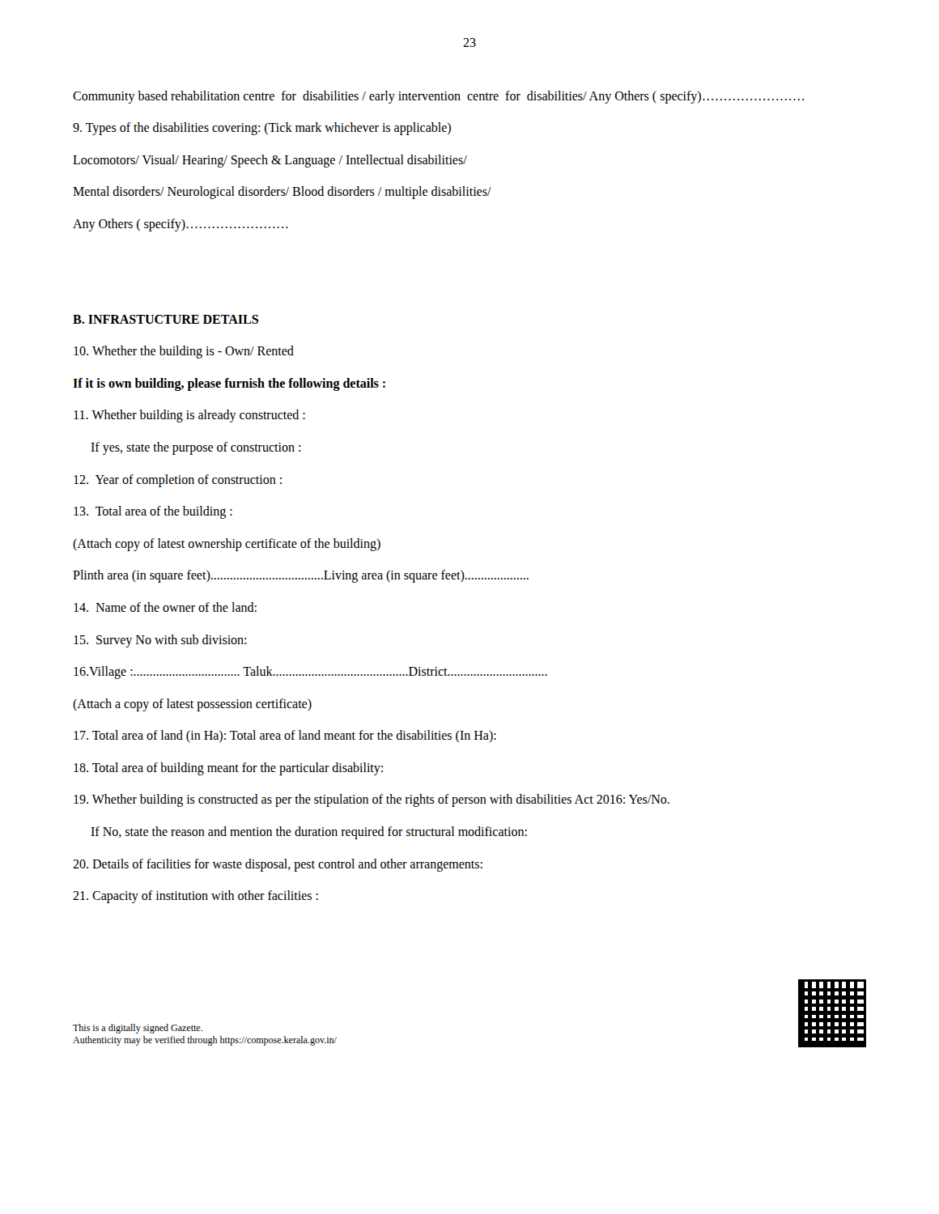23
Community based rehabilitation centre for disabilities / early intervention centre for disabilities/ Any Others ( specify)……………………
9. Types of the disabilities covering: (Tick mark whichever is applicable)
Locomotors/ Visual/ Hearing/ Speech & Language / Intellectual disabilities/
Mental disorders/ Neurological disorders/ Blood disorders / multiple disabilities/
Any Others ( specify)……………………
B. INFRASTUCTURE DETAILS
10. Whether the building is - Own/ Rented
If it is own building, please furnish the following details :
11. Whether building is already constructed :
If yes, state the purpose of construction :
12. Year of completion of construction :
13. Total area of the building :
(Attach copy of latest ownership certificate of the building)
Plinth area (in square feet)...................................Living area (in square feet)....................
14. Name of the owner of the land:
15. Survey No with sub division:
16.Village :................................. Taluk..........................................District...............................
(Attach a copy of latest possession certificate)
17. Total area of land (in Ha): Total area of land meant for the disabilities (In Ha):
18. Total area of building meant for the particular disability:
19. Whether building is constructed as per the stipulation of the rights of person with disabilities Act 2016: Yes/No.
If No, state the reason and mention the duration required for structural modification:
20. Details of facilities for waste disposal, pest control and other arrangements:
21. Capacity of institution with other facilities :
This is a digitally signed Gazette.
Authenticity may be verified through https://compose.kerala.gov.in/